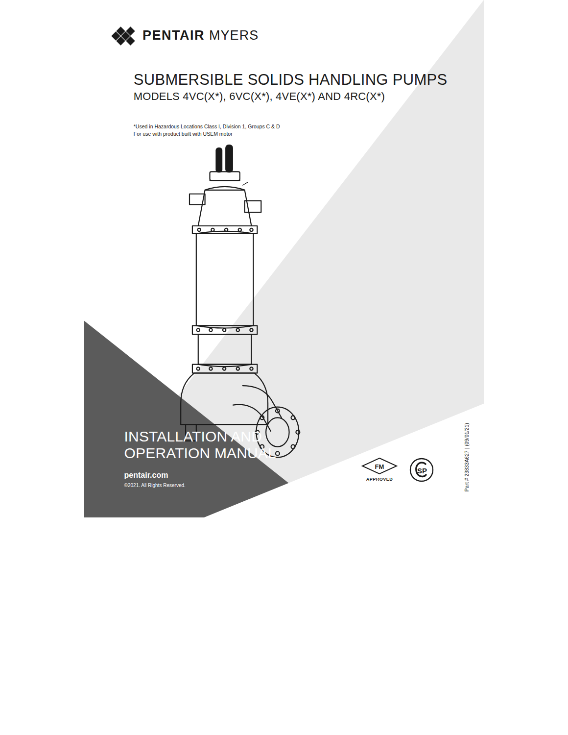PENTAIR MYERS
Submersible Solids Handling Pumps
Models 4VC(X*), 6VC(X*), 4VE(X*) and 4RC(X*)
*Used in Hazardous Locations Class I, Division 1, Groups C & D
For use with product built with USEM motor
Installation and
Operation Manual
pentair.com
©2021. All Rights Reserved.
FM APPROVED SP
Part # 23833A627 | (09/01/21)